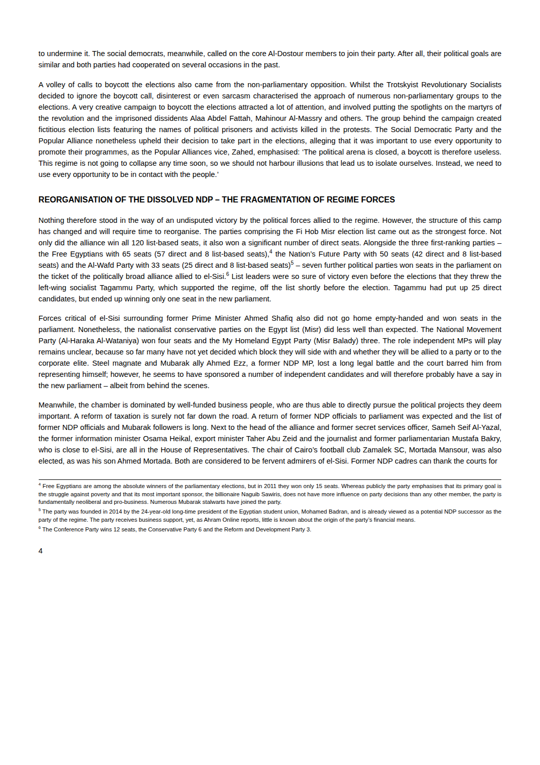to undermine it. The social democrats, meanwhile, called on the core Al-Dostour members to join their party. After all, their political goals are similar and both parties had cooperated on several occasions in the past.
A volley of calls to boycott the elections also came from the non-parliamentary opposition. Whilst the Trotskyist Revolutionary Socialists decided to ignore the boycott call, disinterest or even sarcasm characterised the approach of numerous non-parliamentary groups to the elections. A very creative campaign to boycott the elections attracted a lot of attention, and involved putting the spotlights on the martyrs of the revolution and the imprisoned dissidents Alaa Abdel Fattah, Mahinour Al-Massry and others. The group behind the campaign created fictitious election lists featuring the names of political prisoners and activists killed in the protests. The Social Democratic Party and the Popular Alliance nonetheless upheld their decision to take part in the elections, alleging that it was important to use every opportunity to promote their programmes, as the Popular Alliances vice, Zahed, emphasised: ‘The political arena is closed, a boycott is therefore useless. This regime is not going to collapse any time soon, so we should not harbour illusions that lead us to isolate ourselves. Instead, we need to use every opportunity to be in contact with the people.’
Reorganisation of the dissolved NDP – the fragmentation of regime forces
Nothing therefore stood in the way of an undisputed victory by the political forces allied to the regime. However, the structure of this camp has changed and will require time to reorganise. The parties comprising the Fi Hob Misr election list came out as the strongest force. Not only did the alliance win all 120 list-based seats, it also won a significant number of direct seats. Alongside the three first-ranking parties – the Free Egyptians with 65 seats (57 direct and 8 list-based seats),4 the Nation’s Future Party with 50 seats (42 direct and 8 list-based seats) and the Al-Wafd Party with 33 seats (25 direct and 8 list-based seats)5 – seven further political parties won seats in the parliament on the ticket of the politically broad alliance allied to el-Sisi.6 List leaders were so sure of victory even before the elections that they threw the left-wing socialist Tagammu Party, which supported the regime, off the list shortly before the election. Tagammu had put up 25 direct candidates, but ended up winning only one seat in the new parliament.
Forces critical of el-Sisi surrounding former Prime Minister Ahmed Shafiq also did not go home empty-handed and won seats in the parliament. Nonetheless, the nationalist conservative parties on the Egypt list (Misr) did less well than expected. The National Movement Party (Al-Haraka Al-Wataniya) won four seats and the My Homeland Egypt Party (Misr Balady) three. The role independent MPs will play remains unclear, because so far many have not yet decided which block they will side with and whether they will be allied to a party or to the corporate elite. Steel magnate and Mubarak ally Ahmed Ezz, a former NDP MP, lost a long legal battle and the court barred him from representing himself; however, he seems to have sponsored a number of independent candidates and will therefore probably have a say in the new parliament – albeit from behind the scenes.
Meanwhile, the chamber is dominated by well-funded business people, who are thus able to directly pursue the political projects they deem important. A reform of taxation is surely not far down the road. A return of former NDP officials to parliament was expected and the list of former NDP officials and Mubarak followers is long. Next to the head of the alliance and former secret services officer, Sameh Seif Al-Yazal, the former information minister Osama Heikal, export minister Taher Abu Zeid and the journalist and former parliamentarian Mustafa Bakry, who is close to el-Sisi, are all in the House of Representatives. The chair of Cairo’s football club Zamalek SC, Mortada Mansour, was also elected, as was his son Ahmed Mortada. Both are considered to be fervent admirers of el-Sisi. Former NDP cadres can thank the courts for
4 Free Egyptians are among the absolute winners of the parliamentary elections, but in 2011 they won only 15 seats. Whereas publicly the party emphasises that its primary goal is the struggle against poverty and that its most important sponsor, the billionaire Naguib Sawiris, does not have more influence on party decisions than any other member, the party is fundamentally neoliberal and pro-business. Numerous Mubarak stalwarts have joined the party.
5 The party was founded in 2014 by the 24-year-old long-time president of the Egyptian student union, Mohamed Badran, and is already viewed as a potential NDP successor as the party of the regime. The party receives business support, yet, as Ahram Online reports, little is known about the origin of the party’s financial means.
6 The Conference Party wins 12 seats, the Conservative Party 6 and the Reform and Development Party 3.
4